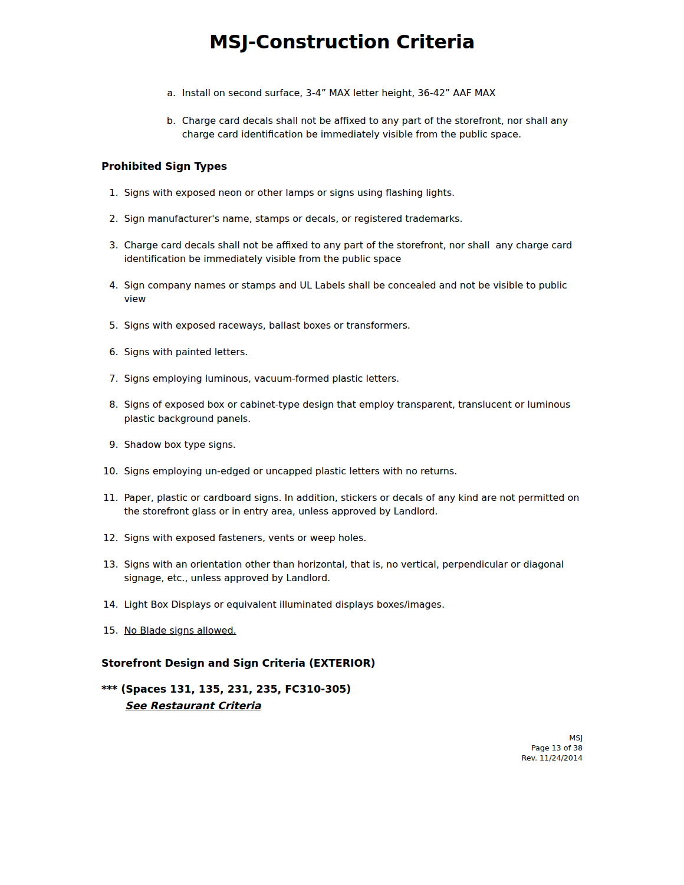MSJ-Construction Criteria
Install on second surface, 3-4” MAX letter height, 36-42” AAF MAX
Charge card decals shall not be affixed to any part of the storefront, nor shall any charge card identification be immediately visible from the public space.
Prohibited Sign Types
Signs with exposed neon or other lamps or signs using flashing lights.
Sign manufacturer's name, stamps or decals, or registered trademarks.
Charge card decals shall not be affixed to any part of the storefront, nor shall any charge card identification be immediately visible from the public space
Sign company names or stamps and UL Labels shall be concealed and not be visible to public view
Signs with exposed raceways, ballast boxes or transformers.
Signs with painted letters.
Signs employing luminous, vacuum-formed plastic letters.
Signs of exposed box or cabinet-type design that employ transparent, translucent or luminous plastic background panels.
Shadow box type signs.
Signs employing un-edged or uncapped plastic letters with no returns.
Paper, plastic or cardboard signs. In addition, stickers or decals of any kind are not permitted on the storefront glass or in entry area, unless approved by Landlord.
Signs with exposed fasteners, vents or weep holes.
Signs with an orientation other than horizontal, that is, no vertical, perpendicular or diagonal signage, etc., unless approved by Landlord.
Light Box Displays or equivalent illuminated displays boxes/images.
No Blade signs allowed.
Storefront Design and Sign Criteria (EXTERIOR)
*** (Spaces 131, 135, 231, 235, FC310-305)
See Restaurant Criteria
MSJ
Page 13 of 38
Rev. 11/24/2014